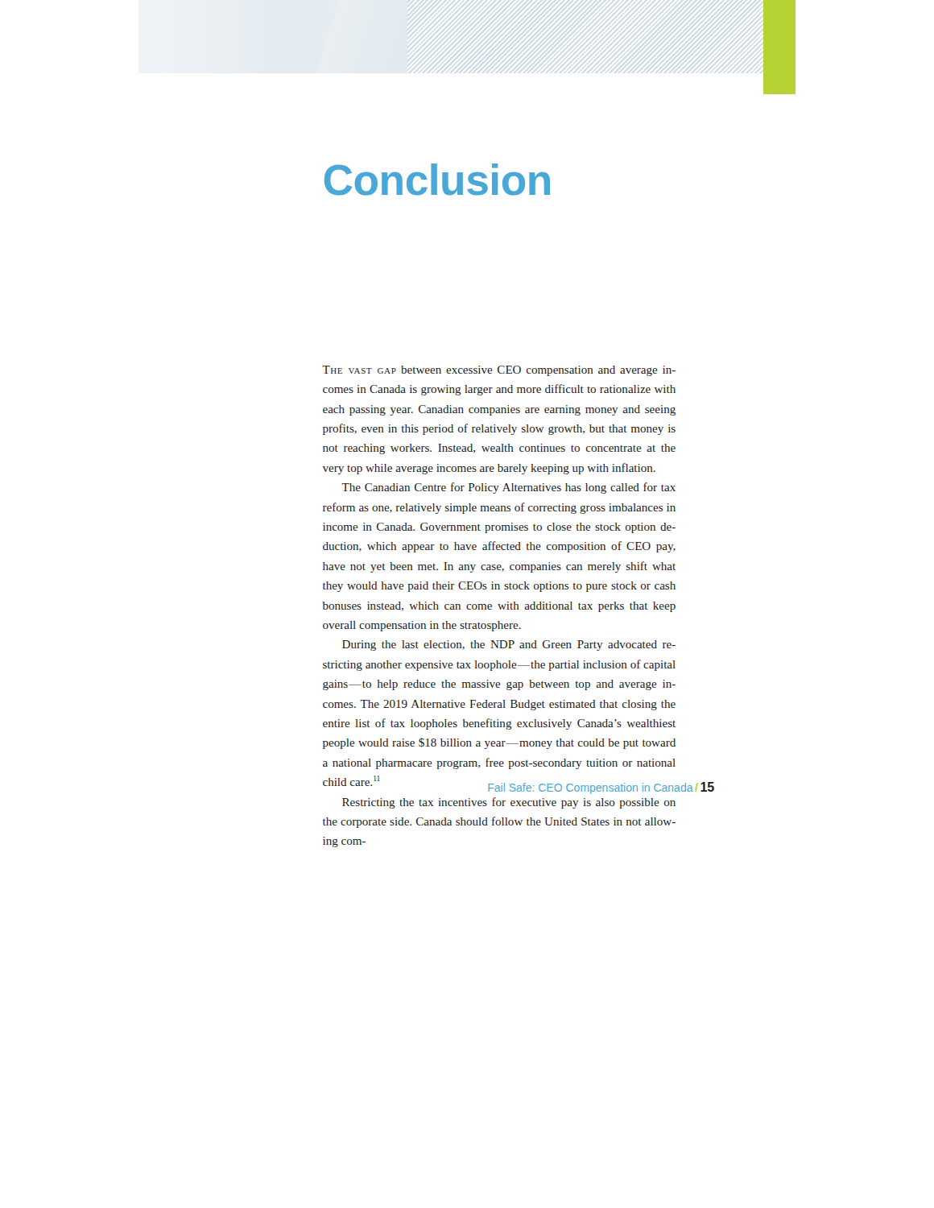Conclusion
The vast gap between excessive CEO compensation and average incomes in Canada is growing larger and more difficult to rationalize with each passing year. Canadian companies are earning money and seeing profits, even in this period of relatively slow growth, but that money is not reaching workers. Instead, wealth continues to concentrate at the very top while average incomes are barely keeping up with inflation.
The Canadian Centre for Policy Alternatives has long called for tax reform as one, relatively simple means of correcting gross imbalances in income in Canada. Government promises to close the stock option deduction, which appear to have affected the composition of CEO pay, have not yet been met. In any case, companies can merely shift what they would have paid their CEOs in stock options to pure stock or cash bonuses instead, which can come with additional tax perks that keep overall compensation in the stratosphere.
During the last election, the NDP and Green Party advocated restricting another expensive tax loophole — the partial inclusion of capital gains — to help reduce the massive gap between top and average incomes. The 2019 Alternative Federal Budget estimated that closing the entire list of tax loopholes benefiting exclusively Canada’s wealthiest people would raise $18 billion a year — money that could be put toward a national pharmacare program, free post-secondary tuition or national child care.11
Restricting the tax incentives for executive pay is also possible on the corporate side. Canada should follow the United States in not allowing com-
Fail Safe: CEO Compensation in Canada/15